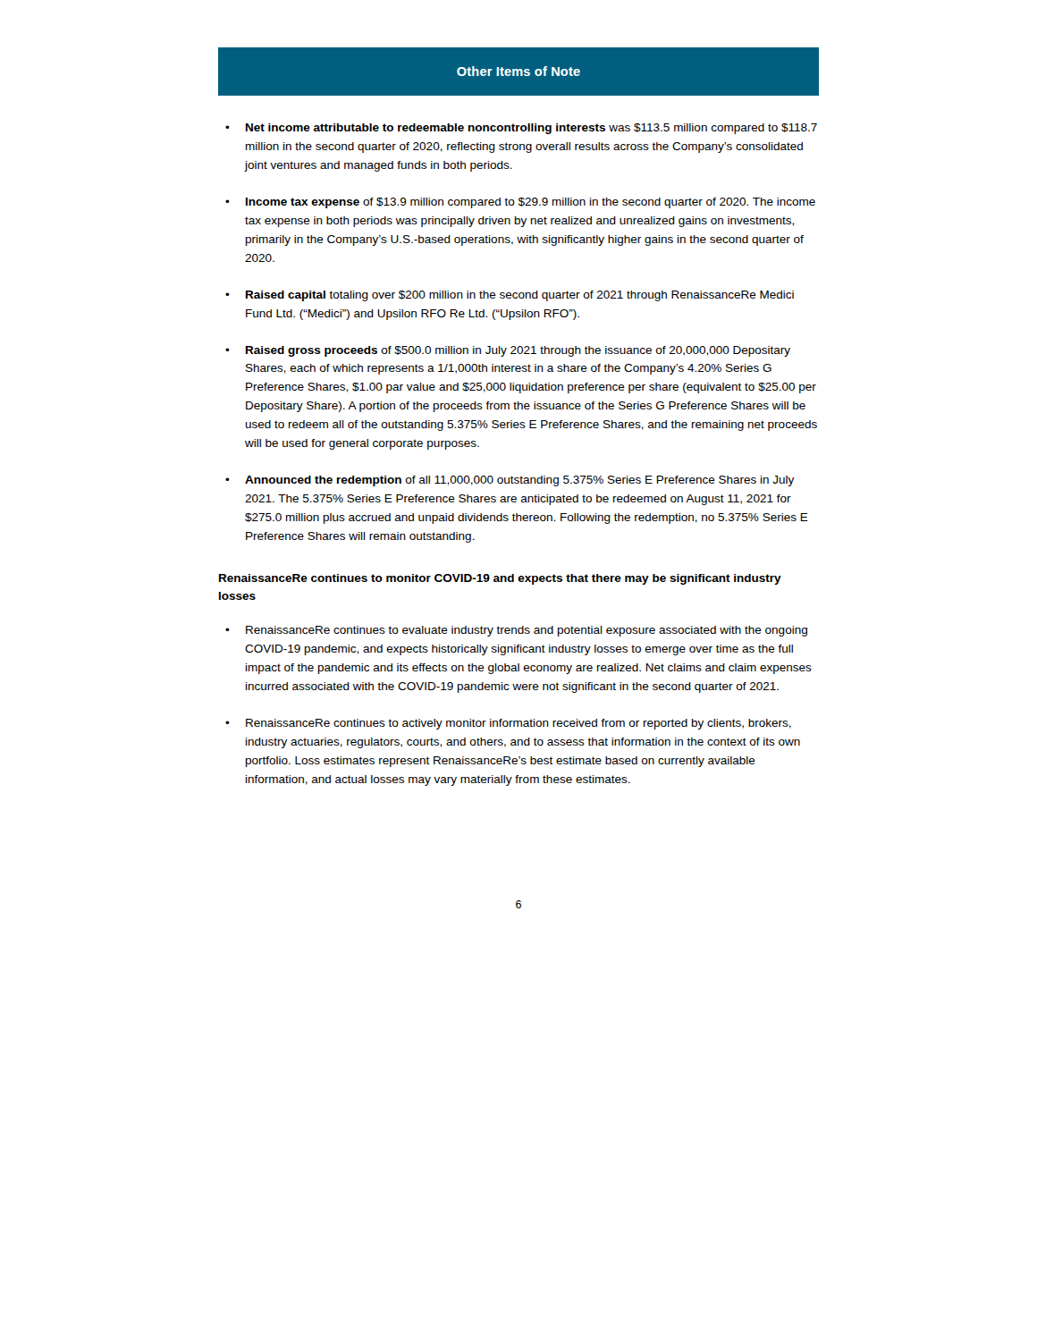Other Items of Note
Net income attributable to redeemable noncontrolling interests was $113.5 million compared to $118.7 million in the second quarter of 2020, reflecting strong overall results across the Company’s consolidated joint ventures and managed funds in both periods.
Income tax expense of $13.9 million compared to $29.9 million in the second quarter of 2020. The income tax expense in both periods was principally driven by net realized and unrealized gains on investments, primarily in the Company’s U.S.-based operations, with significantly higher gains in the second quarter of 2020.
Raised capital totaling over $200 million in the second quarter of 2021 through RenaissanceRe Medici Fund Ltd. (“Medici”) and Upsilon RFO Re Ltd. (“Upsilon RFO”).
Raised gross proceeds of $500.0 million in July 2021 through the issuance of 20,000,000 Depositary Shares, each of which represents a 1/1,000th interest in a share of the Company’s 4.20% Series G Preference Shares, $1.00 par value and $25,000 liquidation preference per share (equivalent to $25.00 per Depositary Share). A portion of the proceeds from the issuance of the Series G Preference Shares will be used to redeem all of the outstanding 5.375% Series E Preference Shares, and the remaining net proceeds will be used for general corporate purposes.
Announced the redemption of all 11,000,000 outstanding 5.375% Series E Preference Shares in July 2021. The 5.375% Series E Preference Shares are anticipated to be redeemed on August 11, 2021 for $275.0 million plus accrued and unpaid dividends thereon. Following the redemption, no 5.375% Series E Preference Shares will remain outstanding.
RenaissanceRe continues to monitor COVID-19 and expects that there may be significant industry losses
RenaissanceRe continues to evaluate industry trends and potential exposure associated with the ongoing COVID-19 pandemic, and expects historically significant industry losses to emerge over time as the full impact of the pandemic and its effects on the global economy are realized. Net claims and claim expenses incurred associated with the COVID-19 pandemic were not significant in the second quarter of 2021.
RenaissanceRe continues to actively monitor information received from or reported by clients, brokers, industry actuaries, regulators, courts, and others, and to assess that information in the context of its own portfolio. Loss estimates represent RenaissanceRe’s best estimate based on currently available information, and actual losses may vary materially from these estimates.
6